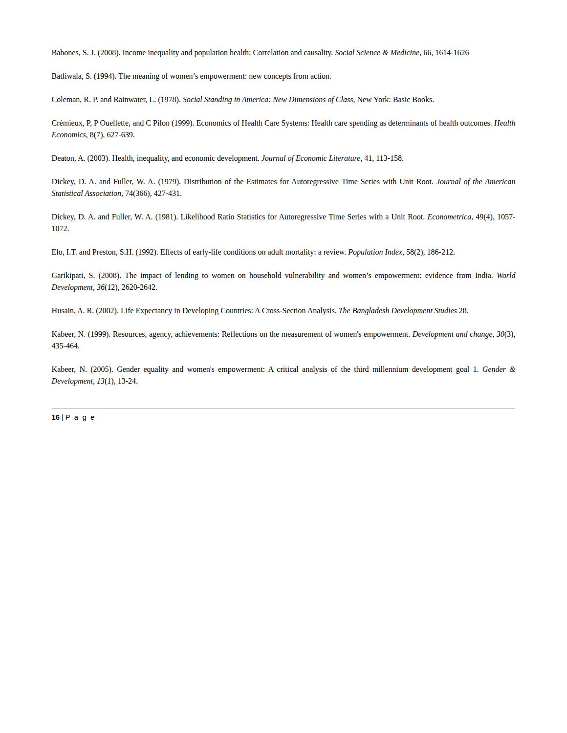Babones, S. J. (2008). Income inequality and population health: Correlation and causality. Social Science & Medicine, 66, 1614-1626
Batliwala, S. (1994). The meaning of women’s empowerment: new concepts from action.
Coleman, R. P. and Rainwater, L. (1978). Social Standing in America: New Dimensions of Class, New York: Basic Books.
Crémieux, P, P Ouellette, and C Pilon (1999). Economics of Health Care Systems: Health care spending as determinants of health outcomes. Health Economics, 8(7), 627-639.
Deaton, A. (2003). Health, inequality, and economic development. Journal of Economic Literature, 41, 113-158.
Dickey, D. A. and Fuller, W. A. (1979). Distribution of the Estimates for Autoregressive Time Series with Unit Root. Journal of the American Statistical Association, 74(366), 427-431.
Dickey, D. A. and Fuller, W. A. (1981). Likelihood Ratio Statistics for Autoregressive Time Series with a Unit Root. Econometrica, 49(4), 1057-1072.
Elo, I.T. and Preston, S.H. (1992). Effects of early-life conditions on adult mortality: a review. Population Index, 58(2), 186-212.
Garikipati, S. (2008). The impact of lending to women on household vulnerability and women’s empowerment: evidence from India. World Development, 36(12), 2620-2642.
Husain, A. R. (2002). Life Expectancy in Developing Countries: A Cross-Section Analysis. The Bangladesh Development Studies 28.
Kabeer, N. (1999). Resources, agency, achievements: Reflections on the measurement of women's empowerment. Development and change, 30(3), 435-464.
Kabeer, N. (2005). Gender equality and women's empowerment: A critical analysis of the third millennium development goal 1. Gender & Development, 13(1), 13-24.
16 | P a g e